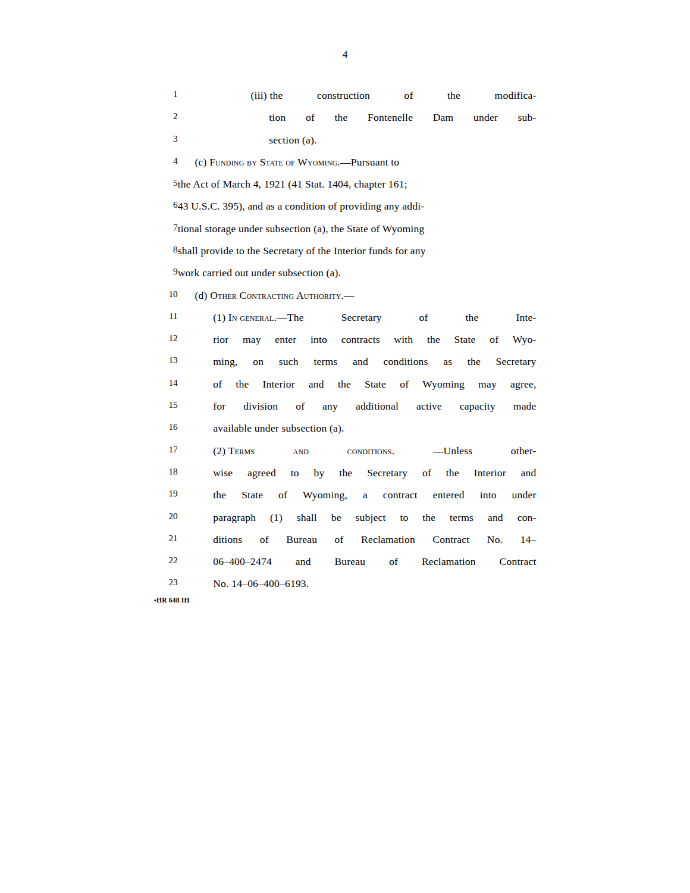4
| 1 | (iii) the construction of the modifica- |
| 2 | tion of the Fontenelle Dam under sub- |
| 3 | section (a). |
| 4 | (c) Funding by State of Wyoming. —Pursuant to |
| 5 | the Act of March 4, 1921 (41 Stat. 1404, chapter 161; |
| 6 | 43 U.S.C. 395), and as a condition of providing any addi- |
| 7 | tional storage under subsection (a), the State of Wyoming |
| 8 | shall provide to the Secretary of the Interior funds for any |
| 9 | work carried out under subsection (a). |
| 10 | (d) Other Contracting Authority. — |
| 11 | (1) In general. —The Secretary of the Inte- |
| 12 | rior may enter into contracts with the State of Wyo- |
| 13 | ming, on such terms and conditions as the Secretary |
| 14 | of the Interior and the State of Wyoming may agree, |
| 15 | for division of any additional active capacity made |
| 16 | available under subsection (a). |
| 17 | (2) Terms and conditions. —Unless other- |
| 18 | wise agreed to by the Secretary of the Interior and |
| 19 | the State of Wyoming, a contract entered into under |
| 20 | paragraph (1) shall be subject to the terms and con- |
| 21 | ditions of Bureau of Reclamation Contract No. 14– |
| 22 | 06–400–2474 and Bureau of Reclamation Contract |
| 23 | No. 14–06–400–6193. |
•HR 648 IH